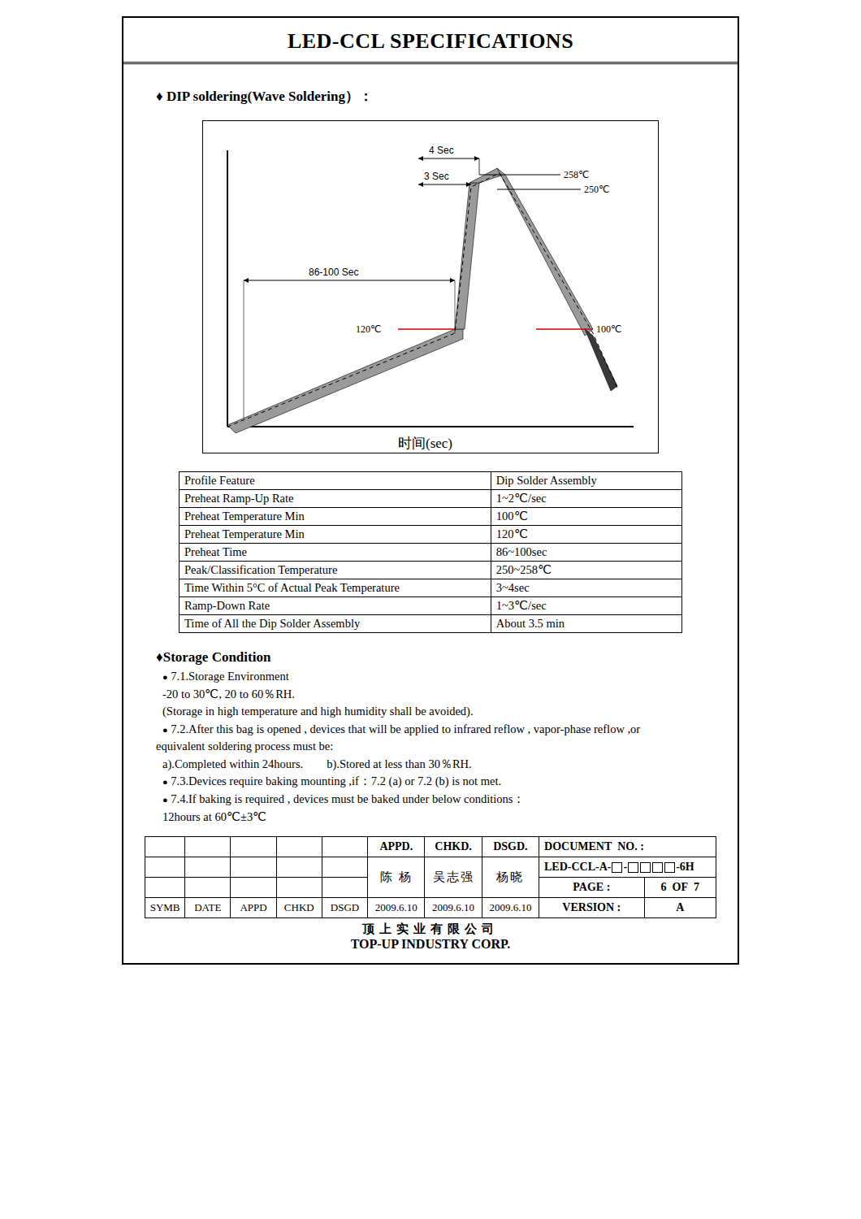LED-CCL SPECIFICATIONS
♦ DIP soldering(Wave Soldering）：
258℃ 250℃ 4 Sec 3 Sec 86-100 Sec 120℃ 100℃ 时间(sec)
| Profile Feature | Dip Solder Assembly |
| Preheat Ramp-Up Rate | 1~2℃/sec |
| Preheat Temperature Min | 100℃ |
| Preheat Temperature Min | 120℃ |
| Preheat Time | 86~100sec |
| Peak/Classification Temperature | 250~258℃ |
| Time Within 5°C of Actual Peak Temperature | 3~4sec |
| Ramp-Down Rate | 1~3℃/sec |
| Time of All the Dip Solder Assembly | About 3.5 min |
♦Storage Condition
● 7.1.Storage Environment
-20 to 30℃, 20 to 60％RH.
(Storage in high temperature and high humidity shall be avoided).
● 7.2.After this bag is opened , devices that will be applied to infrared reflow , vapor-phase reflow ,or
equivalent soldering process must be:
a).Completed within 24hours. b).Stored at less than 30％RH.
● 7.3.Devices require baking mounting ,if：7.2 (a) or 7.2 (b) is not met.
● 7.4.If baking is required , devices must be baked under below conditions：
12hours at 60℃±3℃
| | | | | | APPD. | CHKD. | DSGD. | DOCUMENT NO. : |
| | | | | | 陈 杨 | 吴志强 | 杨晓 | LED-CCL-A- - -6H |
| | | | | | PAGE : | 6 OF 7 |
| SYMB | DATE | APPD | CHKD | DSGD | 2009.6.10 | 2009.6.10 | 2009.6.10 | VERSION : | A |
顶上实业有限公司 TOP-UP INDUSTRY CORP.